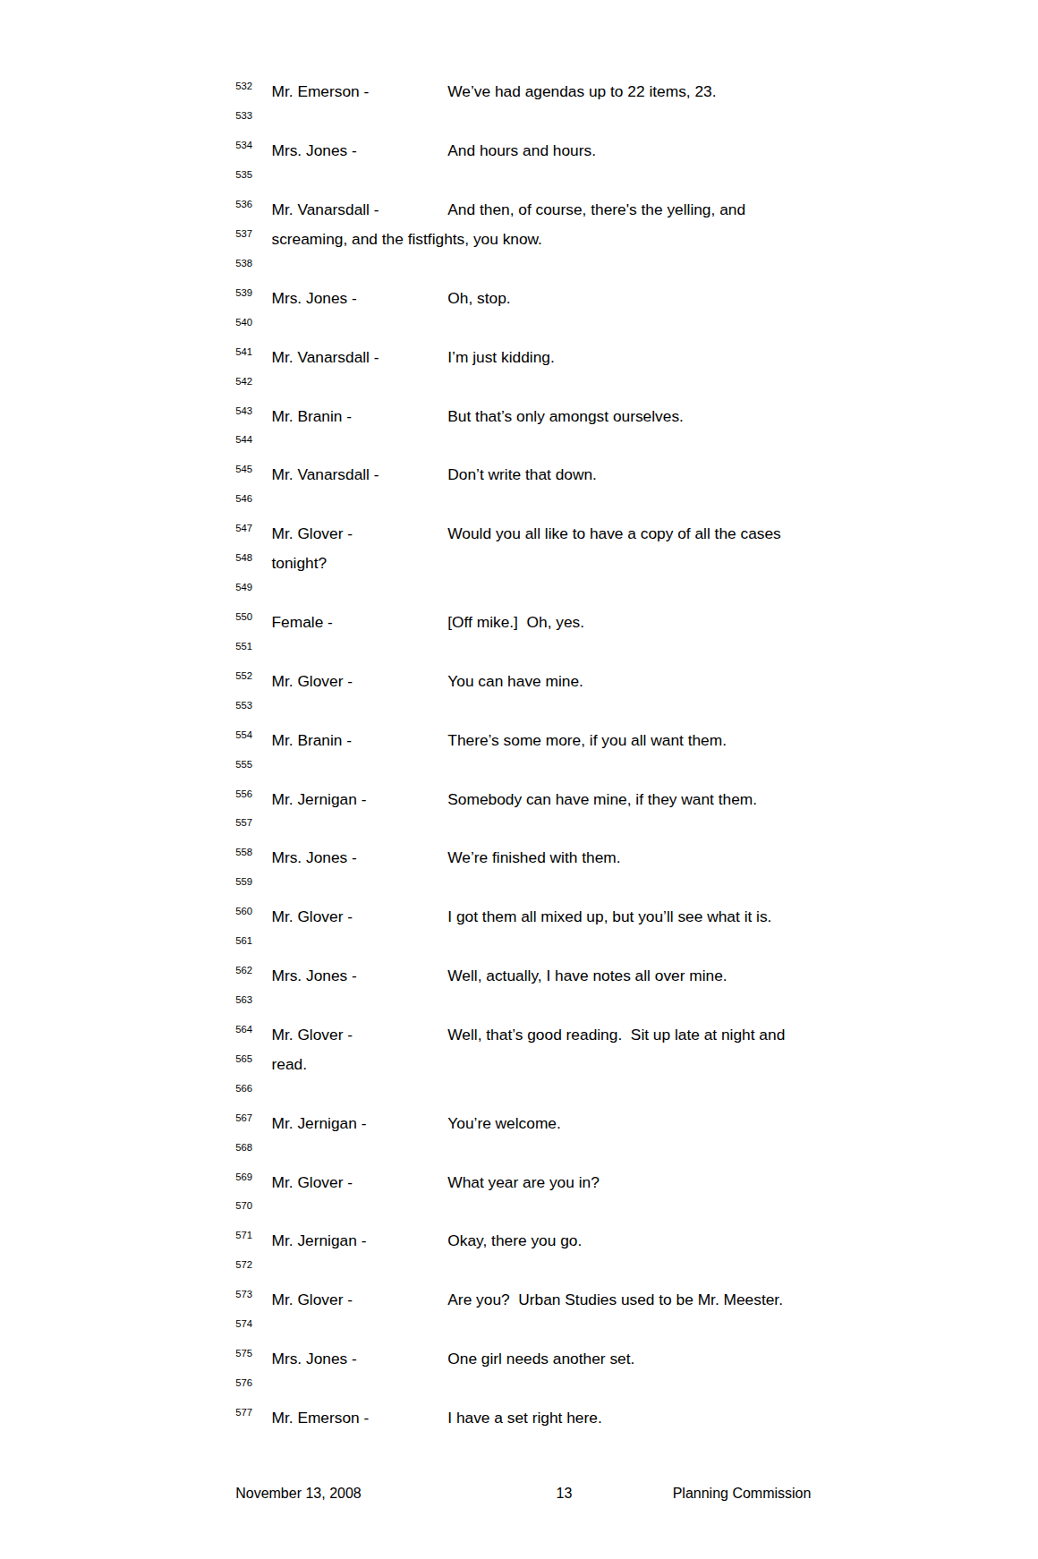| 532 | Mr. Emerson - | We’ve had agendas up to 22 items, 23. |
| 533 | | |
| 534 | Mrs. Jones - | And hours and hours. |
| 535 | | |
| 536 | Mr. Vanarsdall - | And then, of course, there's the yelling, and |
| 537 | screaming, and the fistfights, you know. |
| 538 | | |
| 539 | Mrs. Jones - | Oh, stop. |
| 540 | | |
| 541 | Mr. Vanarsdall - | I’m just kidding. |
| 542 | | |
| 543 | Mr. Branin - | But that’s only amongst ourselves. |
| 544 | | |
| 545 | Mr. Vanarsdall - | Don’t write that down. |
| 546 | | |
| 547 | Mr. Glover - | Would you all like to have a copy of all the cases |
| 548 | tonight? |
| 549 | | |
| 550 | Female - | [Off mike.] Oh, yes. |
| 551 | | |
| 552 | Mr. Glover - | You can have mine. |
| 553 | | |
| 554 | Mr. Branin - | There’s some more, if you all want them. |
| 555 | | |
| 556 | Mr. Jernigan - | Somebody can have mine, if they want them. |
| 557 | | |
| 558 | Mrs. Jones - | We’re finished with them. |
| 559 | | |
| 560 | Mr. Glover - | I got them all mixed up, but you’ll see what it is. |
| 561 | | |
| 562 | Mrs. Jones - | Well, actually, I have notes all over mine. |
| 563 | | |
| 564 | Mr. Glover - | Well, that’s good reading. Sit up late at night and |
| 565 | read. |
| 566 | | |
| 567 | Mr. Jernigan - | You’re welcome. |
| 568 | | |
| 569 | Mr. Glover - | What year are you in? |
| 570 | | |
| 571 | Mr. Jernigan - | Okay, there you go. |
| 572 | | |
| 573 | Mr. Glover - | Are you? Urban Studies used to be Mr. Meester. |
| 574 | | |
| 575 | Mrs. Jones - | One girl needs another set. |
| 576 | | |
| 577 | Mr. Emerson - | I have a set right here. |
November 13, 2008
13
Planning Commission